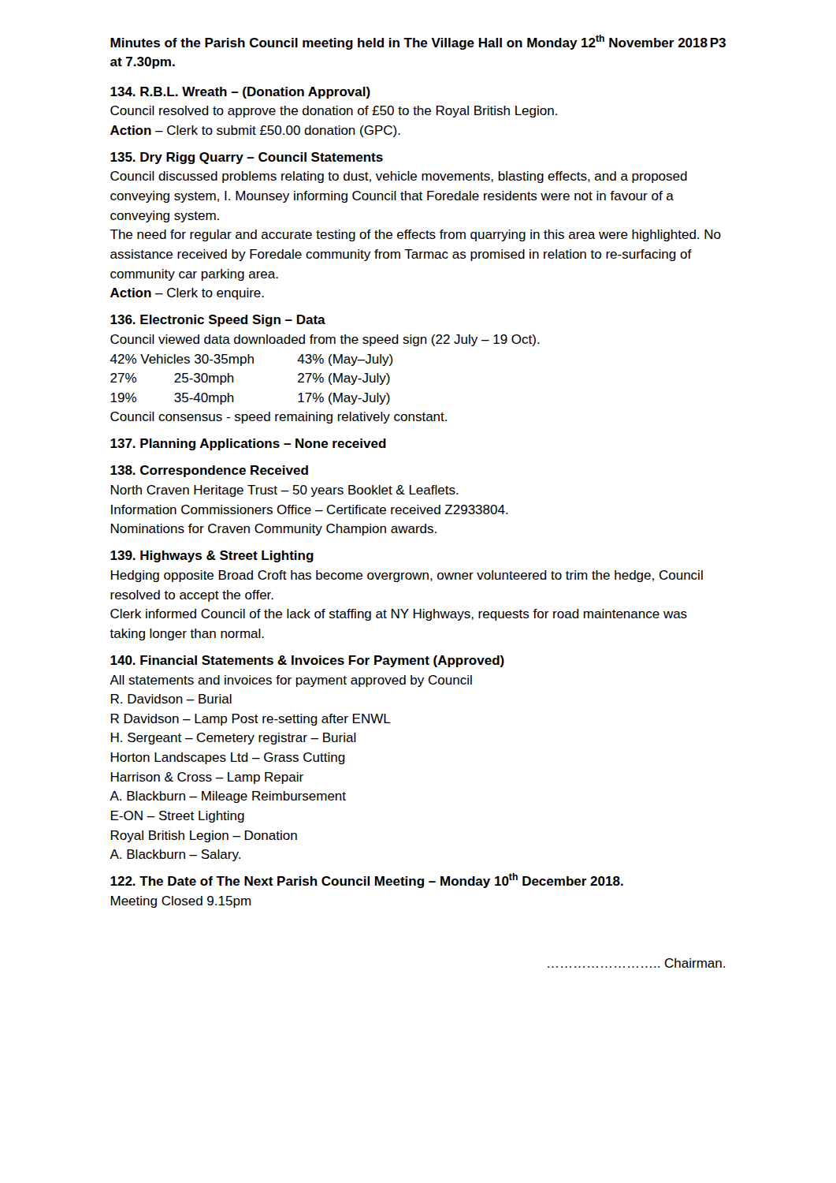P3 Minutes of the Parish Council meeting held in The Village Hall on Monday 12th November 2018 at 7.30pm.
134. R.B.L. Wreath – (Donation Approval)
Council resolved to approve the donation of £50 to the Royal British Legion.
Action – Clerk to submit £50.00 donation (GPC).
135. Dry Rigg Quarry – Council Statements
Council discussed problems relating to dust, vehicle movements, blasting effects, and a proposed conveying system, I. Mounsey informing Council that Foredale residents were not in favour of a conveying system.
The need for regular and accurate testing of the effects from quarrying in this area were highlighted. No assistance received by Foredale community from Tarmac as promised in relation to re-surfacing of community car parking area.
Action – Clerk to enquire.
136. Electronic Speed Sign – Data
Council viewed data downloaded from the speed sign (22 July – 19 Oct).
| 42% Vehicles 30-35mph | 43% (May–July) |
| 27% 25-30mph | 27% (May-July) |
| 19% 35-40mph | 17% (May-July) |
Council consensus - speed remaining relatively constant.
137. Planning Applications – None received
138. Correspondence Received
North Craven Heritage Trust – 50 years Booklet & Leaflets.
Information Commissioners Office – Certificate received Z2933804.
Nominations for Craven Community Champion awards.
139. Highways & Street Lighting
Hedging opposite Broad Croft has become overgrown, owner volunteered to trim the hedge, Council resolved to accept the offer.
Clerk informed Council of the lack of staffing at NY Highways, requests for road maintenance was taking longer than normal.
140. Financial Statements & Invoices For Payment (Approved)
All statements and invoices for payment approved by Council
R. Davidson – Burial
R Davidson – Lamp Post re-setting after ENWL
H. Sergeant – Cemetery registrar – Burial
Horton Landscapes Ltd – Grass Cutting
Harrison & Cross – Lamp Repair
A. Blackburn – Mileage Reimbursement
E-ON – Street Lighting
Royal British Legion – Donation
A. Blackburn – Salary.
122. The Date of The Next Parish Council Meeting – Monday 10th December 2018.
Meeting Closed 9.15pm
…………………….. Chairman.